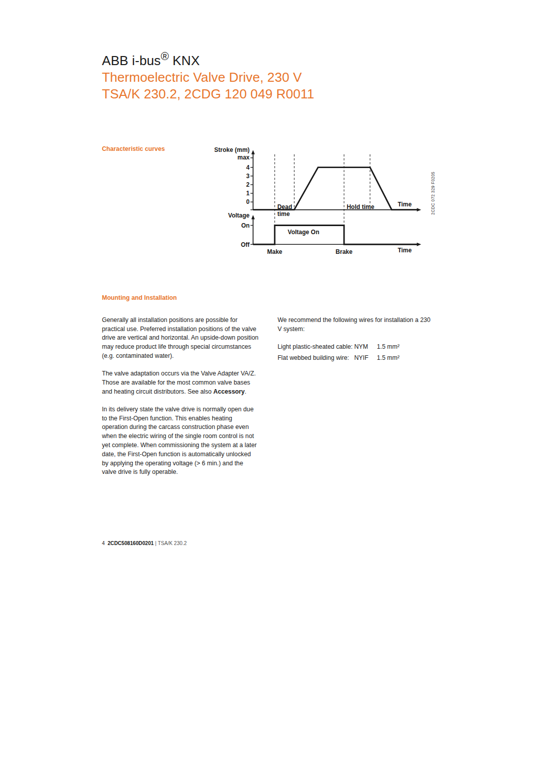ABB i-bus® KNX
Thermoelectric Valve Drive, 230 V
TSA/K 230.2, 2CDG 120 049 R0011
Characteristic curves
Stroke (mm) max 4 3 2 1 0 Voltage On Off Dead time Hold time Voltage On Make Brake Time Time
2CDC 072 329 F0205
Mounting and Installation
Generally all installation positions are possible for practical use. Preferred installation positions of the valve drive are vertical and horizontal. An upside-down position may reduce product life through special circumstances (e.g. contaminated water).
The valve adaptation occurs via the Valve Adapter VA/Z. Those are available for the most common valve bases and heating circuit distributors. See also Accessory.
In its delivery state the valve drive is normally open due to the First-Open function. This enables heating operation during the carcass construction phase even when the electric wiring of the single room control is not yet complete. When commissioning the system at a later date, the First-Open function is automatically unlocked by applying the operating voltage (> 6 min.) and the valve drive is fully operable.
We recommend the following wires for installation a 230 V system:
Light plastic-sheated cable: NYM 1.5 mm²
Flat webbed building wire: NYIF 1.5 mm²
4 2CDC508160D0201 | TSA/K 230.2